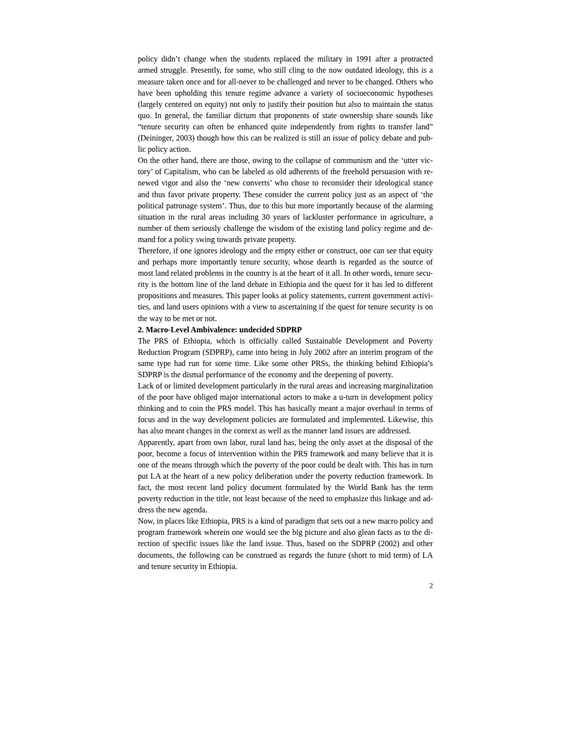policy didn’t change when the students replaced the military in 1991 after a protracted armed struggle. Presently, for some, who still cling to the now outdated ideology, this is a measure taken once and for all-never to be challenged and never to be changed. Others who have been upholding this tenure regime advance a variety of socioeconomic hypotheses (largely centered on equity) not only to justify their position but also to maintain the status quo. In general, the familiar dictum that proponents of state ownership share sounds like “tenure security can often be enhanced quite independently from rights to transfer land” (Deininger, 2003) though how this can be realized is still an issue of policy debate and public policy action.
On the other hand, there are those, owing to the collapse of communism and the ‘utter victory’ of Capitalism, who can be labeled as old adherents of the freehold persuasion with renewed vigor and also the ‘new converts’ who chose to reconsider their ideological stance and thus favor private property. These consider the current policy just as an aspect of ‘the political patronage system’. Thus, due to this but more importantly because of the alarming situation in the rural areas including 30 years of lackluster performance in agriculture, a number of them seriously challenge the wisdom of the existing land policy regime and demand for a policy swing towards private property.
Therefore, if one ignores ideology and the empty either or construct, one can see that equity and perhaps more importantly tenure security, whose dearth is regarded as the source of most land related problems in the country is at the heart of it all. In other words, tenure security is the bottom line of the land debate in Ethiopia and the quest for it has led to different propositions and measures. This paper looks at policy statements, current government activities, and land users opinions with a view to ascertaining if the quest for tenure security is on the way to be met or not.
2. Macro-Level Ambivalence: undecided SDPRP
The PRS of Ethiopia, which is officially called Sustainable Development and Poverty Reduction Program (SDPRP), came into being in July 2002 after an interim program of the same type had run for some time. Like some other PRSs, the thinking behind Ethiopia’s SDPRP is the dismal performance of the economy and the deepening of poverty.
Lack of or limited development particularly in the rural areas and increasing marginalization of the poor have obliged major international actors to make a u-turn in development policy thinking and to coin the PRS model. This has basically meant a major overhaul in terms of focus and in the way development policies are formulated and implemented. Likewise, this has also meant changes in the context as well as the manner land issues are addressed.
Apparently, apart from own labor, rural land has, being the only asset at the disposal of the poor, become a focus of intervention within the PRS framework and many believe that it is one of the means through which the poverty of the poor could be dealt with. This has in turn put LA at the heart of a new policy deliberation under the poverty reduction framework. In fact, the most recent land policy document formulated by the World Bank has the term poverty reduction in the title, not least because of the need to emphasize this linkage and address the new agenda.
Now, in places like Ethiopia, PRS is a kind of paradigm that sets out a new macro policy and program framework wherein one would see the big picture and also glean facts as to the direction of specific issues like the land issue. Thus, based on the SDPRP (2002) and other documents, the following can be construed as regards the future (short to mid term) of LA and tenure security in Ethiopia.
2